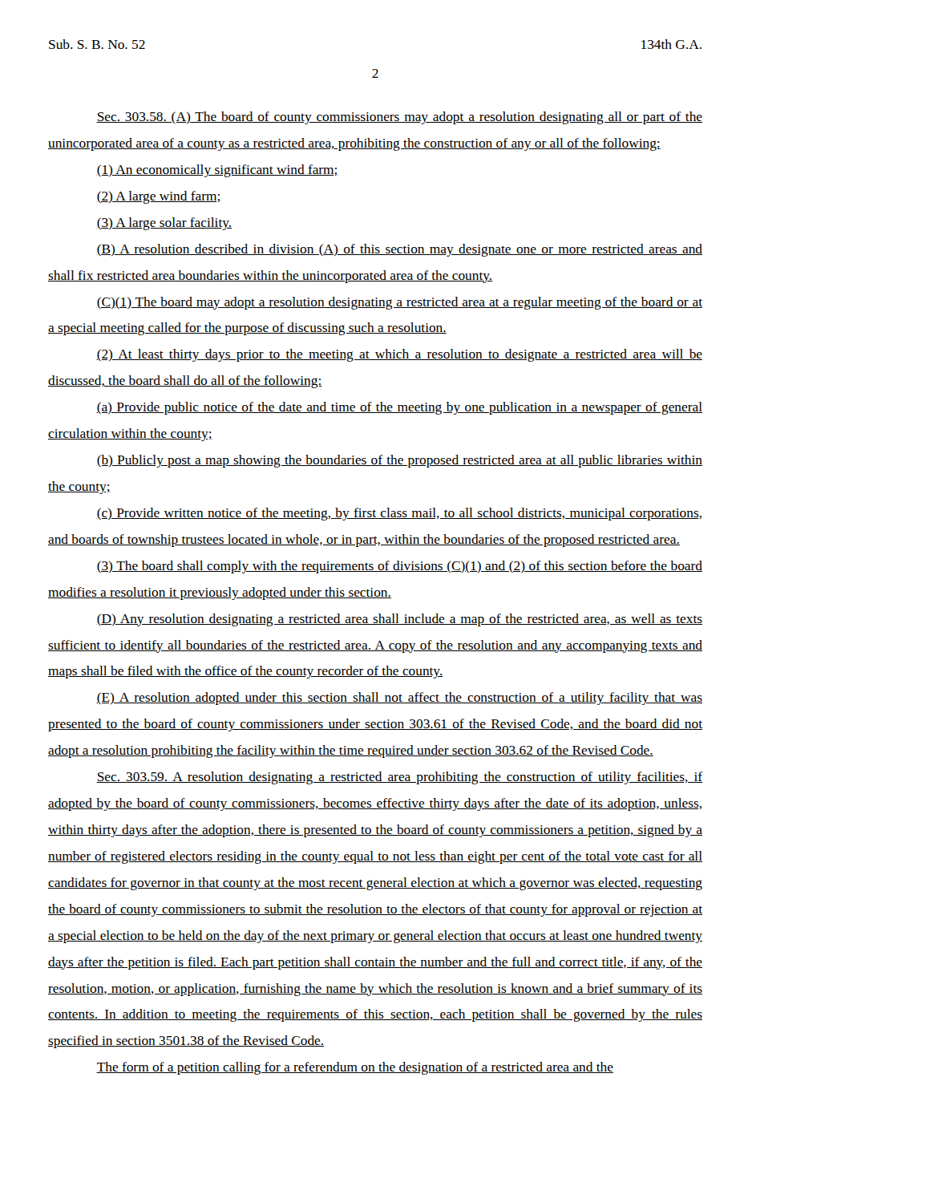Sub. S. B. No. 52 134th G.A.
2
Sec. 303.58. (A) The board of county commissioners may adopt a resolution designating all or part of the unincorporated area of a county as a restricted area, prohibiting the construction of any or all of the following:
(1) An economically significant wind farm;
(2) A large wind farm;
(3) A large solar facility.
(B) A resolution described in division (A) of this section may designate one or more restricted areas and shall fix restricted area boundaries within the unincorporated area of the county.
(C)(1) The board may adopt a resolution designating a restricted area at a regular meeting of the board or at a special meeting called for the purpose of discussing such a resolution.
(2) At least thirty days prior to the meeting at which a resolution to designate a restricted area will be discussed, the board shall do all of the following:
(a) Provide public notice of the date and time of the meeting by one publication in a newspaper of general circulation within the county;
(b) Publicly post a map showing the boundaries of the proposed restricted area at all public libraries within the county;
(c) Provide written notice of the meeting, by first class mail, to all school districts, municipal corporations, and boards of township trustees located in whole, or in part, within the boundaries of the proposed restricted area.
(3) The board shall comply with the requirements of divisions (C)(1) and (2) of this section before the board modifies a resolution it previously adopted under this section.
(D) Any resolution designating a restricted area shall include a map of the restricted area, as well as texts sufficient to identify all boundaries of the restricted area. A copy of the resolution and any accompanying texts and maps shall be filed with the office of the county recorder of the county.
(E) A resolution adopted under this section shall not affect the construction of a utility facility that was presented to the board of county commissioners under section 303.61 of the Revised Code, and the board did not adopt a resolution prohibiting the facility within the time required under section 303.62 of the Revised Code.
Sec. 303.59. A resolution designating a restricted area prohibiting the construction of utility facilities, if adopted by the board of county commissioners, becomes effective thirty days after the date of its adoption, unless, within thirty days after the adoption, there is presented to the board of county commissioners a petition, signed by a number of registered electors residing in the county equal to not less than eight per cent of the total vote cast for all candidates for governor in that county at the most recent general election at which a governor was elected, requesting the board of county commissioners to submit the resolution to the electors of that county for approval or rejection at a special election to be held on the day of the next primary or general election that occurs at least one hundred twenty days after the petition is filed. Each part petition shall contain the number and the full and correct title, if any, of the resolution, motion, or application, furnishing the name by which the resolution is known and a brief summary of its contents. In addition to meeting the requirements of this section, each petition shall be governed by the rules specified in section 3501.38 of the Revised Code.
The form of a petition calling for a referendum on the designation of a restricted area and the